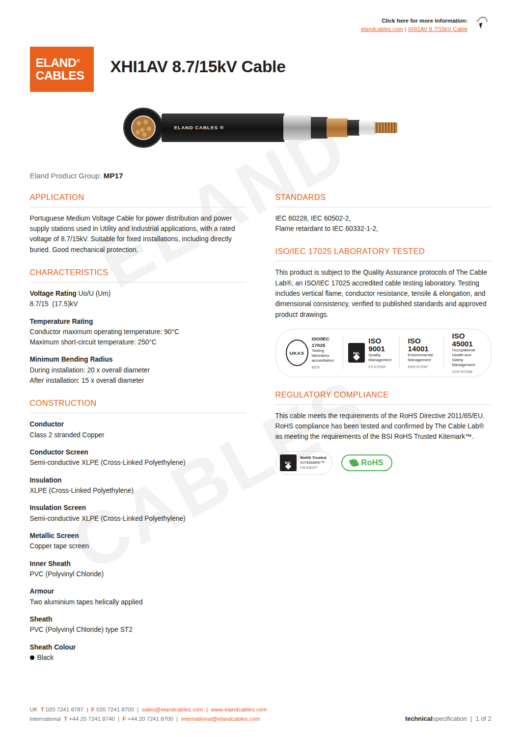ELAND CABLES
Click here for more information:
elandcables.com | XHI1AV 8.7/15kV Cable
ELAND®
CABLES
XHI1AV 8.7/15kV Cable
ELAND CABLES ®
Eland Product Group: MP17
APPLICATION
Portuguese Medium Voltage Cable for power distribution and power supply stations used in Utility and Industrial applications, with a rated voltage of 8.7/15kV. Suitable for fixed installations, including directly buried. Good mechanical protection.
CHARACTERISTICS
Voltage Rating Uo/U (Um)
8.7/15 (17.5)kV
Temperature Rating
Conductor maximum operating temperature: 90°C
Maximum short-circuit temperature: 250°C
Minimum Bending Radius
During installation: 20 x overall diameter
After installation: 15 x overall diameter
CONSTRUCTION
Conductor
Class 2 stranded Copper
Conductor Screen
Semi-conductive XLPE (Cross-Linked Polyethylene)
Insulation
XLPE (Cross-Linked Polyethylene)
Insulation Screen
Semi-conductive XLPE (Cross-Linked Polyethylene)
Metallic Screen
Copper tape screen
Inner Sheath
PVC (Polyvinyl Chloride)
Armour
Two aluminium tapes helically applied
Sheath
PVC (Polyvinyl Chloride) type ST2
Sheath Colour
Black
STANDARDS
IEC 60228, IEC 60502-2,
Flame retardant to IEC 60332-1-2,
ISO/IEC 17025 LABORATORY TESTED
This product is subject to the Quality Assurance protocols of The Cable Lab®, an ISO/IEC 17025 accredited cable testing laboratory. Testing includes vertical flame, conductor resistance, tensile & elongation, and dimensional consistency, verified to published standards and approved product drawings.
UKAS
ISO/IEC
17025 Testing laboratory
accreditation
8578
bsi.
ISO
9001 Quality
Management
FS 672069
ISO
14001 Environmental
Management
EMS 672067
ISO
45001 Occupational
Health and Safety
Management
OHS 672066
REGULATORY COMPLIANCE
This cable meets the requirements of the RoHS Directive 2011/65/EU. RoHS compliance has been tested and confirmed by The Cable Lab® as meeting the requirements of the BSI RoHS Trusted Kitemark™.
bsi.
RoHS Trusted KITEMARK™
KM 636297
RoHS
UK T 020 7241 8787 | F 020 7241 8700 | sales@elandcables.com | www.elandcables.com
International T +44 20 7241 8740 | F +44 20 7241 8700 | international@elandcables.com
technicalspecification | 1 of 2